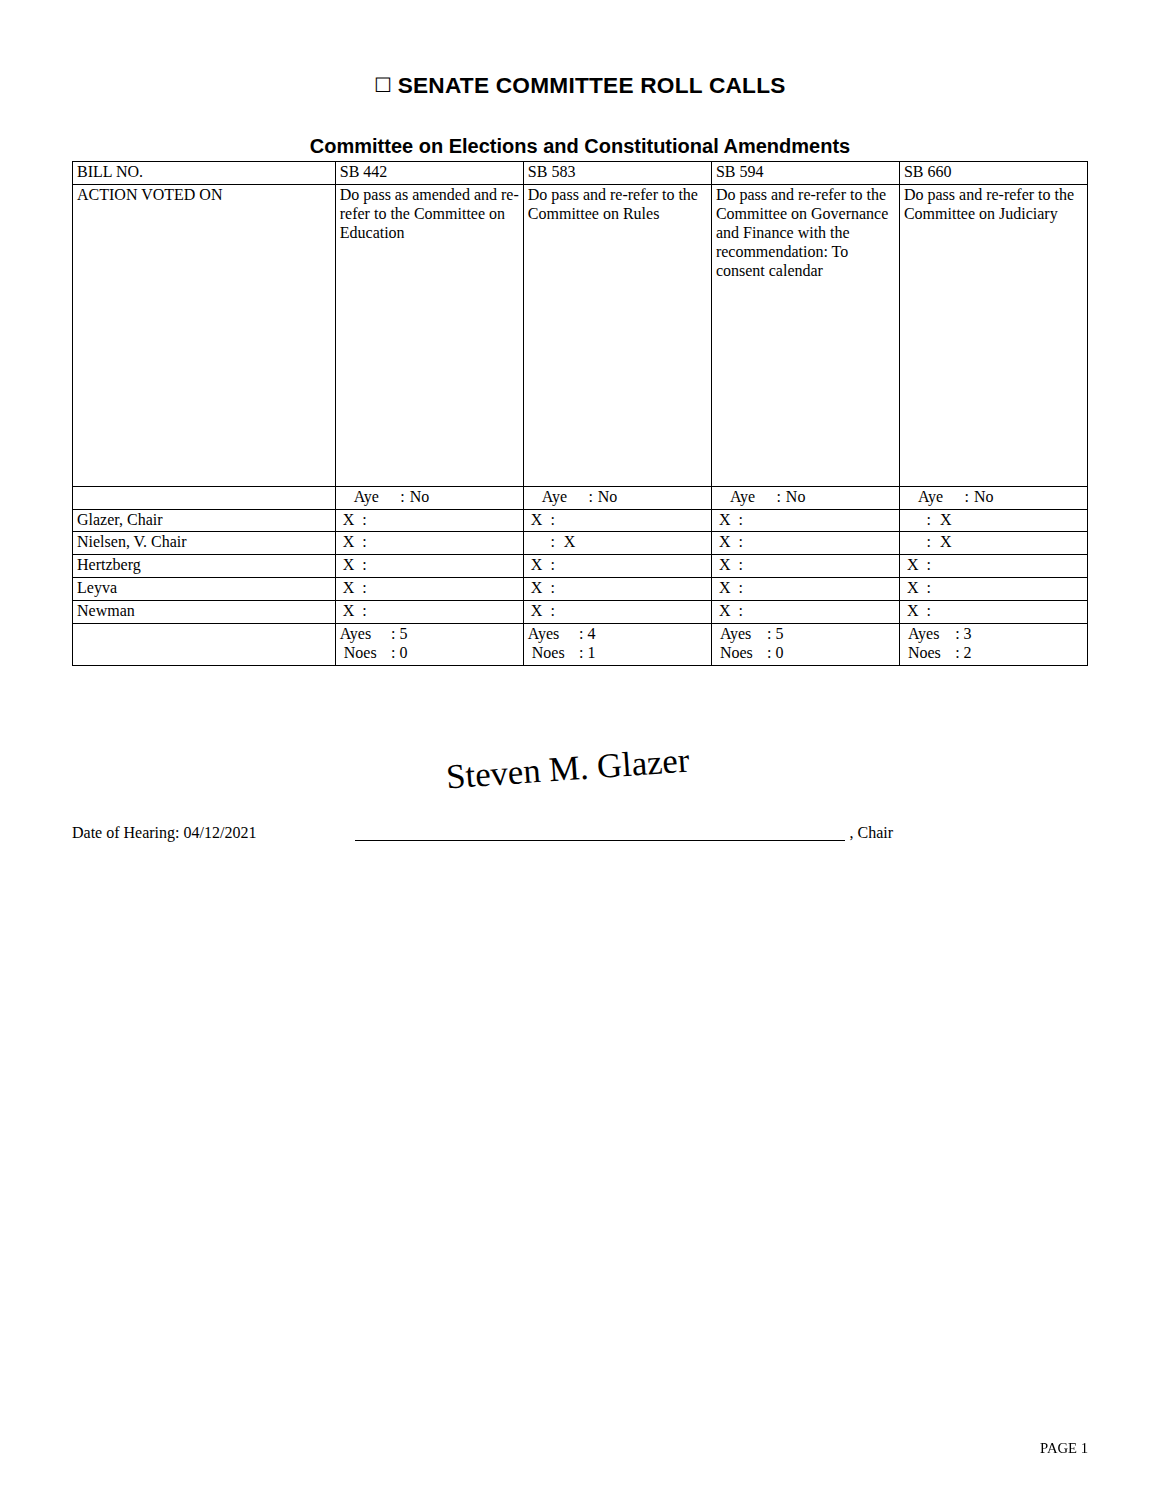☐SENATE COMMITTEE ROLL CALLS
Committee on Elections and Constitutional Amendments
| BILL NO. | SB 442 | SB 583 | SB 594 | SB 660 |
| ACTION VOTED ON | Do pass as amended and re-refer to the Committee on Education | Do pass and re-refer to the Committee on Rules | Do pass and re-refer to the Committee on Governance and Finance with the recommendation: To consent calendar | Do pass and re-refer to the Committee on Judiciary |
| | Aye : No | Aye : No | Aye : No | Aye : No |
| Glazer, Chair | X : | X : | X : | : X |
| Nielsen, V. Chair | X : | : X | X : | : X |
| Hertzberg | X : | X : | X : | X : |
| Leyva | X : | X : | X : | X : |
| Newman | X : | X : | X : | X : |
| | Ayes : 5 Noes : 0 | Ayes : 4 Noes : 1 | Ayes : 5 Noes : 0 | Ayes : 3 Noes : 2 |
Steven M. Glazer
Date of Hearing: 04/12/2021
, Chair
PAGE 1